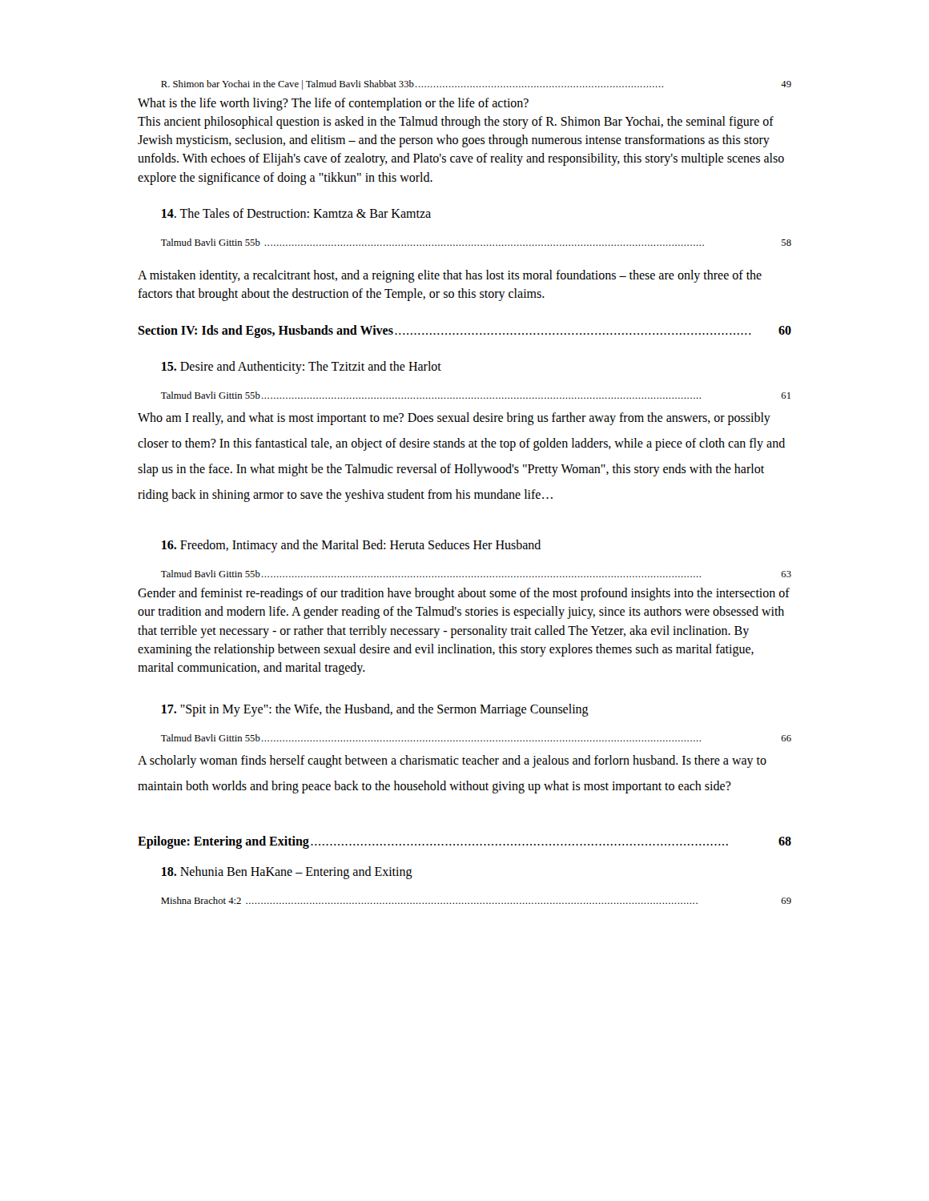R. Shimon bar Yochai in the Cave | Talmud Bavli Shabbat 33b .................................................................................. 49
What is the life worth living? The life of contemplation or the life of action?
This ancient philosophical question is asked in the Talmud through the story of R. Shimon Bar Yochai, the seminal figure of Jewish mysticism, seclusion, and elitism – and the person who goes through numerous intense transformations as this story unfolds. With echoes of Elijah's cave of zealotry, and Plato's cave of reality and responsibility, this story's multiple scenes also explore the significance of doing a "tikkun" in this world.
14. The Tales of Destruction: Kamtza & Bar Kamtza
Talmud Bavli Gittin 55b ................................................................................................................................................. 58
A mistaken identity, a recalcitrant host, and a reigning elite that has lost its moral foundations – these are only three of the factors that brought about the destruction of the Temple, or so this story claims.
Section IV: Ids and Egos, Husbands and Wives ............................................................................................. 60
15. Desire and Authenticity: The Tzitzit and the Harlot
Talmud Bavli Gittin 55b ................................................................................................................................................. 61
Who am I really, and what is most important to me? Does sexual desire bring us farther away from the answers, or possibly closer to them? In this fantastical tale, an object of desire stands at the top of golden ladders, while a piece of cloth can fly and slap us in the face. In what might be the Talmudic reversal of Hollywood's "Pretty Woman", this story ends with the harlot riding back in shining armor to save the yeshiva student from his mundane life…
16. Freedom, Intimacy and the Marital Bed: Heruta Seduces Her Husband
Talmud Bavli Gittin 55b ................................................................................................................................................. 63
Gender and feminist re-readings of our tradition have brought about some of the most profound insights into the intersection of our tradition and modern life. A gender reading of the Talmud's stories is especially juicy, since its authors were obsessed with that terrible yet necessary ‑ or rather that terribly necessary ‑ personality trait called The Yetzer, aka evil inclination. By examining the relationship between sexual desire and evil inclination, this story explores themes such as marital fatigue, marital communication, and marital tragedy.
17. "Spit in My Eye": the Wife, the Husband, and the Sermon Marriage Counseling
Talmud Bavli Gittin 55b ................................................................................................................................................. 66
A scholarly woman finds herself caught between a charismatic teacher and a jealous and forlorn husband. Is there a way to maintain both worlds and bring peace back to the household without giving up what is most important to each side?
Epilogue: Entering and Exiting ............................................................................................................. 68
18. Nehunia Ben HaKane – Entering and Exiting
Mishna Brachot 4:2 ..................................................................................................................................................... 69